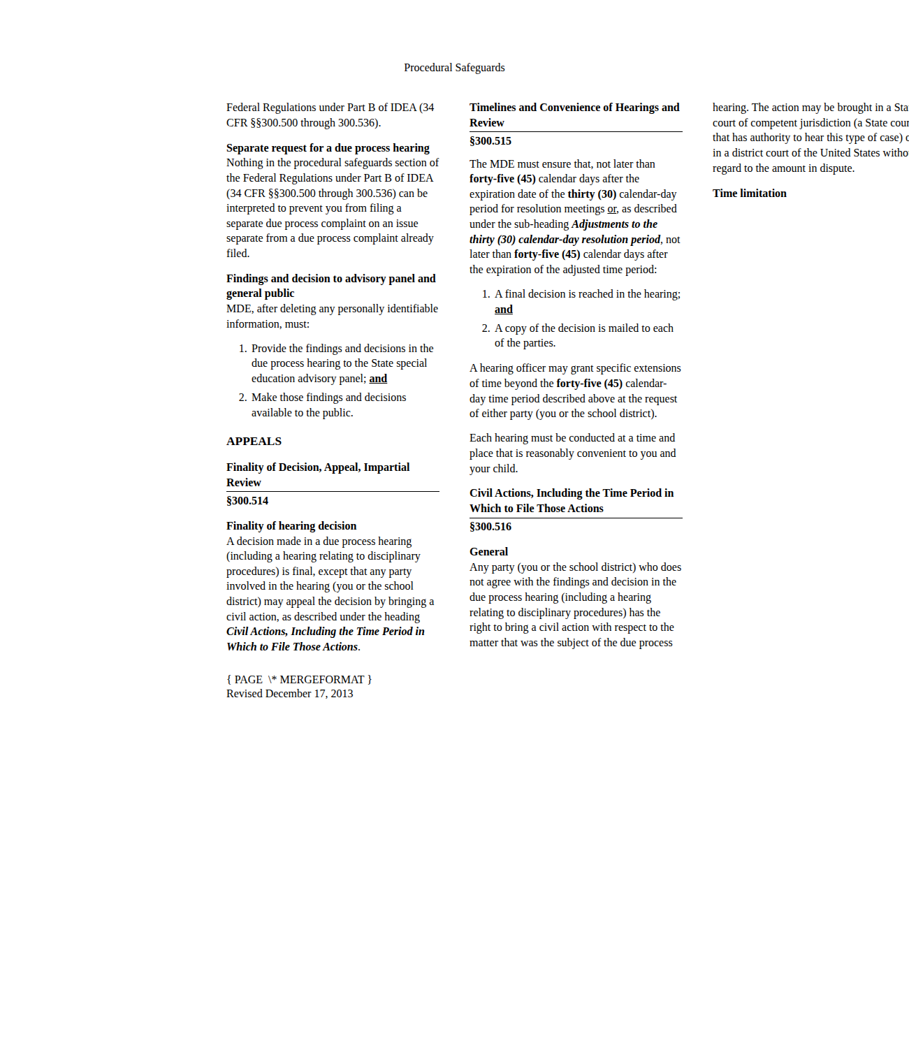Procedural Safeguards
Federal Regulations under Part B of IDEA (34 CFR §§300.500 through 300.536).
Separate request for a due process hearing
Nothing in the procedural safeguards section of the Federal Regulations under Part B of IDEA (34 CFR §§300.500 through 300.536) can be interpreted to prevent you from filing a separate due process complaint on an issue separate from a due process complaint already filed.
Findings and decision to advisory panel and general public
MDE, after deleting any personally identifiable information, must:
Provide the findings and decisions in the due process hearing to the State special education advisory panel; and
Make those findings and decisions available to the public.
APPEALS
Finality of Decision, Appeal, Impartial Review
§300.514
Finality of hearing decision
A decision made in a due process hearing (including a hearing relating to disciplinary procedures) is final, except that any party involved in the hearing (you or the school district) may appeal the decision by bringing a civil action, as described under the heading Civil Actions, Including the Time Period in Which to File Those Actions.
Timelines and Convenience of Hearings and Review
§300.515
The MDE must ensure that, not later than forty-five (45) calendar days after the expiration date of the thirty (30) calendar-day period for resolution meetings or, as described under the sub-heading Adjustments to the thirty (30) calendar-day resolution period, not later than forty-five (45) calendar days after the expiration of the adjusted time period:
A final decision is reached in the hearing; and
A copy of the decision is mailed to each of the parties.
A hearing officer may grant specific extensions of time beyond the forty-five (45) calendar-day time period described above at the request of either party (you or the school district).
Each hearing must be conducted at a time and place that is reasonably convenient to you and your child.
Civil Actions, Including the Time Period in Which to File Those Actions
§300.516
General
Any party (you or the school district) who does not agree with the findings and decision in the due process hearing (including a hearing relating to disciplinary procedures) has the right to bring a civil action with respect to the matter that was the subject of the due process hearing. The action may be brought in a State court of competent jurisdiction (a State court that has authority to hear this type of case) or in a district court of the United States without regard to the amount in dispute.
Time limitation
{ PAGE \* MERGEFORMAT }
Revised December 17, 2013